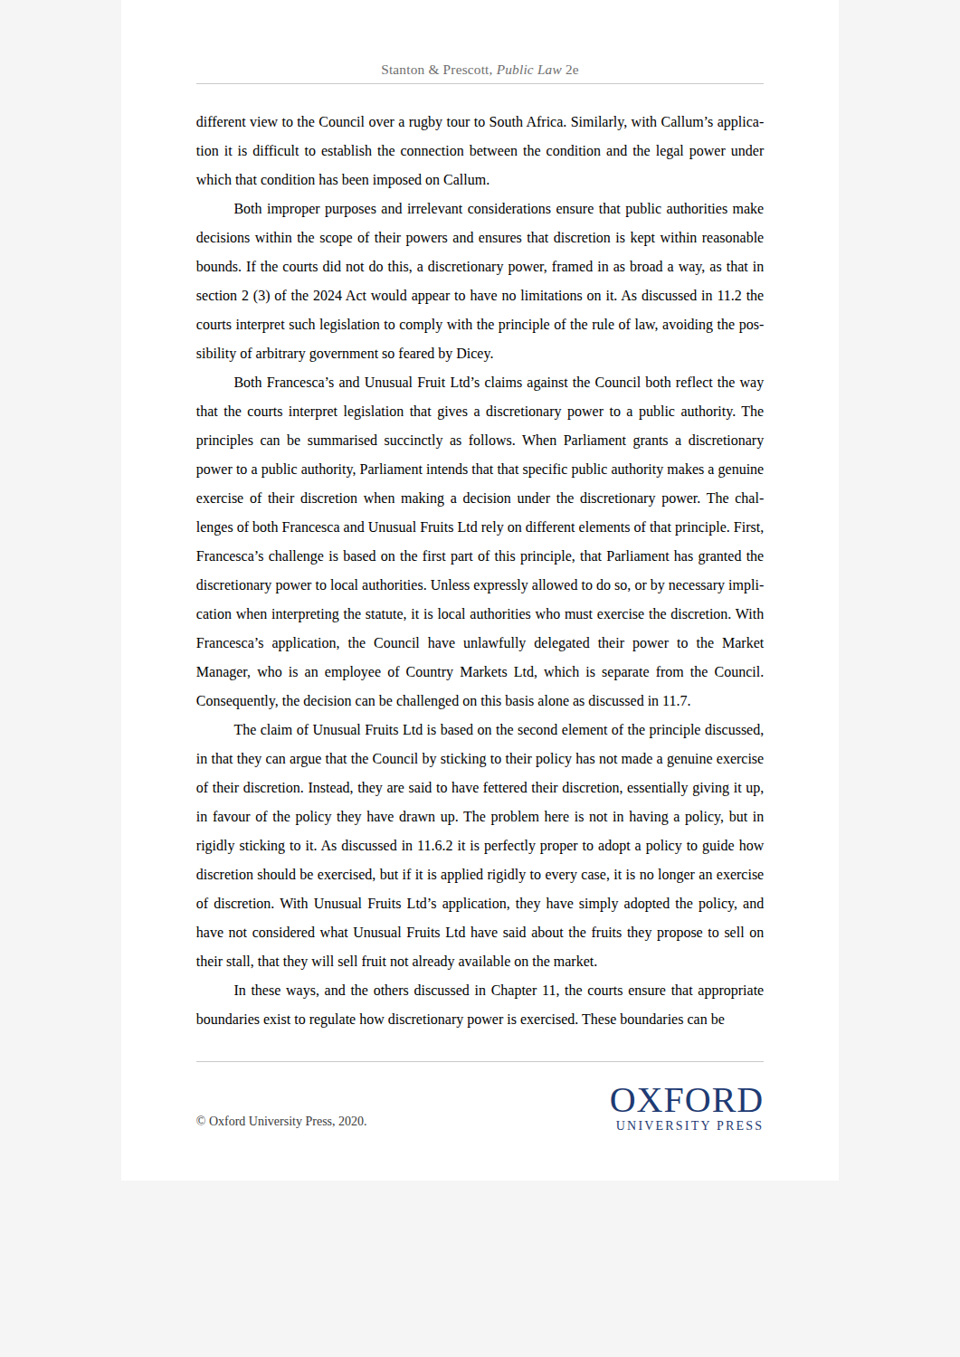Stanton & Prescott, Public Law 2e
different view to the Council over a rugby tour to South Africa. Similarly, with Callum’s application it is difficult to establish the connection between the condition and the legal power under which that condition has been imposed on Callum.
Both improper purposes and irrelevant considerations ensure that public authorities make decisions within the scope of their powers and ensures that discretion is kept within reasonable bounds. If the courts did not do this, a discretionary power, framed in as broad a way, as that in section 2 (3) of the 2024 Act would appear to have no limitations on it. As discussed in 11.2 the courts interpret such legislation to comply with the principle of the rule of law, avoiding the possibility of arbitrary government so feared by Dicey.
Both Francesca’s and Unusual Fruit Ltd’s claims against the Council both reflect the way that the courts interpret legislation that gives a discretionary power to a public authority. The principles can be summarised succinctly as follows. When Parliament grants a discretionary power to a public authority, Parliament intends that that specific public authority makes a genuine exercise of their discretion when making a decision under the discretionary power. The challenges of both Francesca and Unusual Fruits Ltd rely on different elements of that principle. First, Francesca’s challenge is based on the first part of this principle, that Parliament has granted the discretionary power to local authorities. Unless expressly allowed to do so, or by necessary implication when interpreting the statute, it is local authorities who must exercise the discretion. With Francesca’s application, the Council have unlawfully delegated their power to the Market Manager, who is an employee of Country Markets Ltd, which is separate from the Council. Consequently, the decision can be challenged on this basis alone as discussed in 11.7.
The claim of Unusual Fruits Ltd is based on the second element of the principle discussed, in that they can argue that the Council by sticking to their policy has not made a genuine exercise of their discretion. Instead, they are said to have fettered their discretion, essentially giving it up, in favour of the policy they have drawn up. The problem here is not in having a policy, but in rigidly sticking to it. As discussed in 11.6.2 it is perfectly proper to adopt a policy to guide how discretion should be exercised, but if it is applied rigidly to every case, it is no longer an exercise of discretion. With Unusual Fruits Ltd’s application, they have simply adopted the policy, and have not considered what Unusual Fruits Ltd have said about the fruits they propose to sell on their stall, that they will sell fruit not already available on the market.
In these ways, and the others discussed in Chapter 11, the courts ensure that appropriate boundaries exist to regulate how discretionary power is exercised. These boundaries can be
© Oxford University Press, 2020.
OXFORD UNIVERSITY PRESS